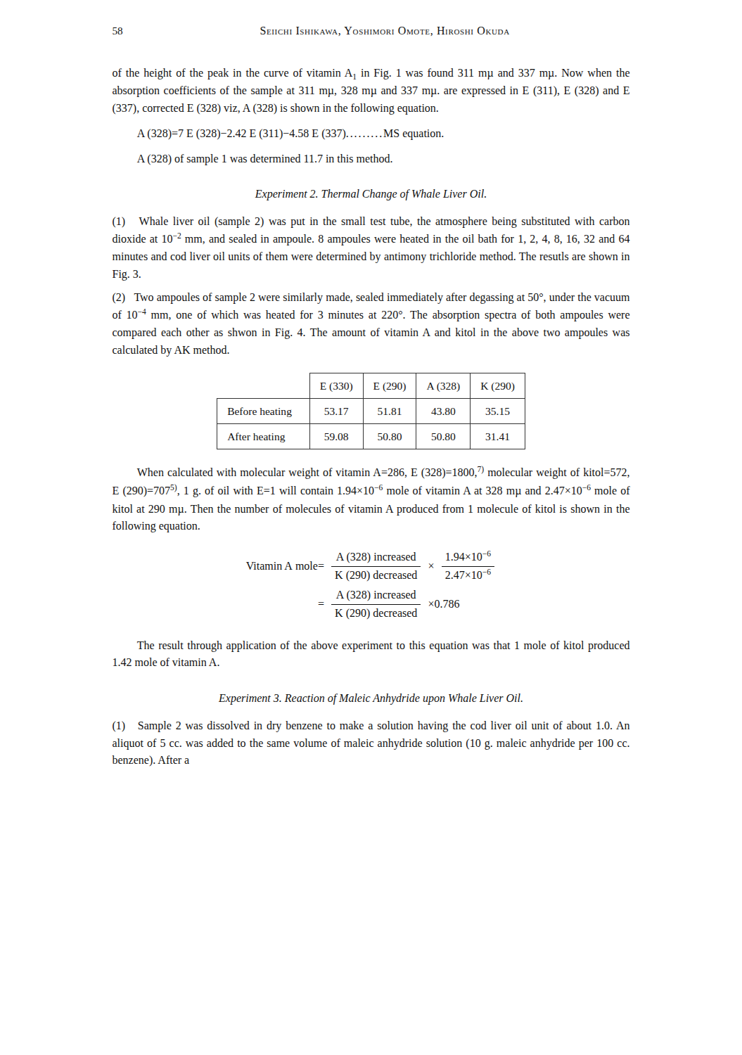58 Seiichi Ishikawa, Yoshimori Omote, Hiroshi Okuda
of the height of the peak in the curve of vitamin A1 in Fig. 1 was found 311 mµ and 337 mµ. Now when the absorption coefficients of the sample at 311 mµ, 328 mµ and 337 mµ. are expressed in E (311), E (328) and E (337), corrected E (328) viz, A (328) is shown in the following equation.
A (328)=7 E (328)−2.42 E (311)−4.58 E (337)......... MS equation.
A (328) of sample 1 was determined 11.7 in this method.
Experiment 2. Thermal Change of Whale Liver Oil.
(1) Whale liver oil (sample 2) was put in the small test tube, the atmosphere being substituted with carbon dioxide at 10−2 mm, and sealed in ampoule. 8 ampoules were heated in the oil bath for 1, 2, 4, 8, 16, 32 and 64 minutes and cod liver oil units of them were determined by antimony trichloride method. The resutls are shown in Fig. 3.
(2) Two ampoules of sample 2 were similarly made, sealed immediately after degassing at 50°, under the vacuum of 10−4 mm, one of which was heated for 3 minutes at 220°. The absorption spectra of both ampoules were compared each other as shwon in Fig. 4. The amount of vitamin A and kitol in the above two ampoules was calculated by AK method.
| | E (330) | E (290) | A (328) | K (290) |
| --- | --- | --- | --- | --- |
| Before heating | 53.17 | 51.81 | 43.80 | 35.15 |
| After heating | 59.08 | 50.80 | 50.80 | 31.41 |
When calculated with molecular weight of vitamin A=286, E (328)=1800,7) molecular weight of kitol=572, E (290)=7075), 1 g. of oil with E=1 will contain 1.94×10−6 mole of vitamin A at 328 mµ and 2.47×10−6 mole of kitol at 290 mµ. Then the number of molecules of vitamin A produced from 1 molecule of kitol is shown in the following equation.
| Vitamin A mole= | A (328) increased K (290) decreased | × | 1.94×10 −6 2.47×10 −6 |
| = | A (328) increased K (290) decreased | ×0.786 |
The result through application of the above experiment to this equation was that 1 mole of kitol produced 1.42 mole of vitamin A.
Experiment 3. Reaction of Maleic Anhydride upon Whale Liver Oil.
(1) Sample 2 was dissolved in dry benzene to make a solution having the cod liver oil unit of about 1.0. An aliquot of 5 cc. was added to the same volume of maleic anhydride solution (10 g. maleic anhydride per 100 cc. benzene). After a